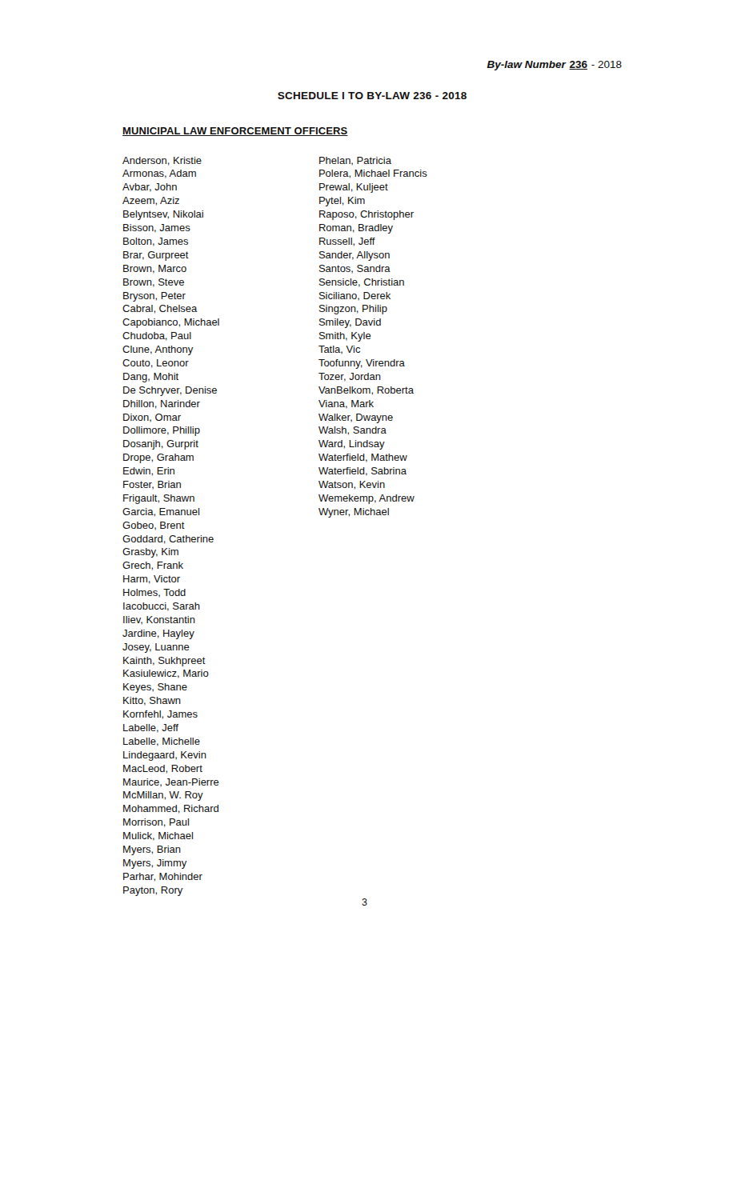By-law Number 236- 2018
SCHEDULE I TO BY-LAW 236 - 2018
MUNICIPAL LAW ENFORCEMENT OFFICERS
Anderson, Kristie
Armonas, Adam
Avbar, John
Azeem, Aziz
Belyntsev, Nikolai
Bisson, James
Bolton, James
Brar, Gurpreet
Brown, Marco
Brown, Steve
Bryson, Peter
Cabral, Chelsea
Capobianco, Michael
Chudoba, Paul
Clune, Anthony
Couto, Leonor
Dang, Mohit
De Schryver, Denise
Dhillon, Narinder
Dixon, Omar
Dollimore, Phillip
Dosanjh, Gurprit
Drope, Graham
Edwin, Erin
Foster, Brian
Frigault, Shawn
Garcia, Emanuel
Gobeo, Brent
Goddard, Catherine
Grasby, Kim
Grech, Frank
Harm, Victor
Holmes, Todd
Iacobucci, Sarah
Iliev, Konstantin
Jardine, Hayley
Josey, Luanne
Kainth, Sukhpreet
Kasiulewicz, Mario
Keyes, Shane
Kitto, Shawn
Kornfehl, James
Labelle, Jeff
Labelle, Michelle
Lindegaard, Kevin
MacLeod, Robert
Maurice, Jean-Pierre
McMillan, W. Roy
Mohammed, Richard
Morrison, Paul
Mulick, Michael
Myers, Brian
Myers, Jimmy
Parhar, Mohinder
Payton, Rory
Phelan, Patricia
Polera, Michael Francis
Prewal, Kuljeet
Pytel, Kim
Raposo, Christopher
Roman, Bradley
Russell, Jeff
Sander, Allyson
Santos, Sandra
Sensicle, Christian
Siciliano, Derek
Singzon, Philip
Smiley, David
Smith, Kyle
Tatla, Vic
Toofunny, Virendra
Tozer, Jordan
VanBelkom, Roberta
Viana, Mark
Walker, Dwayne
Walsh, Sandra
Ward, Lindsay
Waterfield, Mathew
Waterfield, Sabrina
Watson, Kevin
Wemekemp, Andrew
Wyner, Michael
3